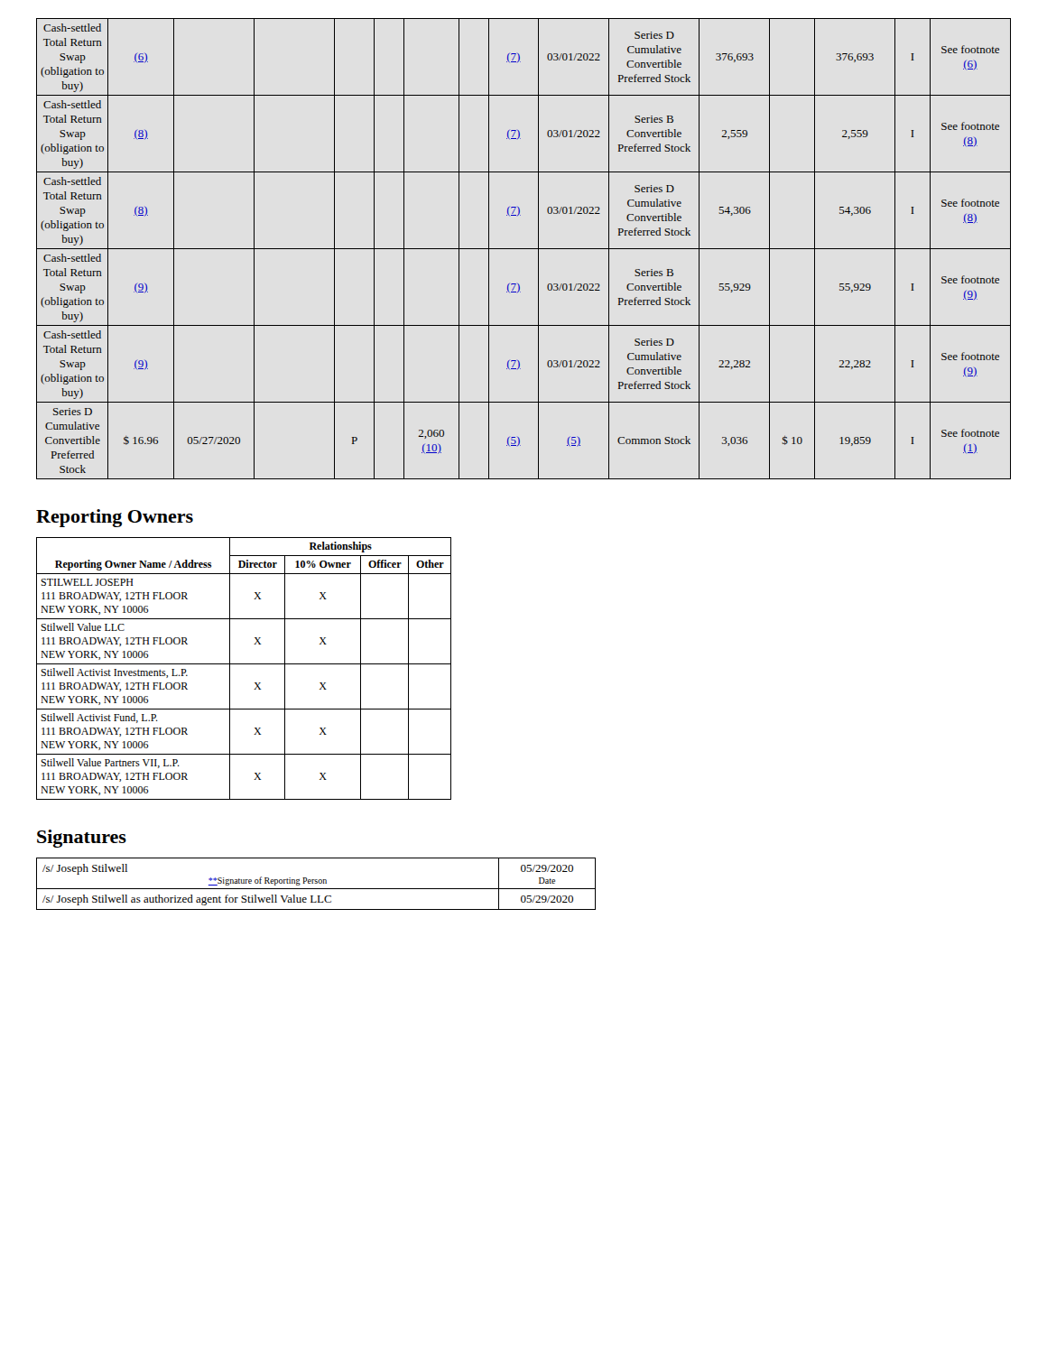| Cash-settled Total Return Swap (obligation to buy) | (6) | | | | | | | (7) | 03/01/2022 | Series D Cumulative Convertible Preferred Stock | 376,693 | | 376,693 | I | See footnote (6) |
| Cash-settled Total Return Swap (obligation to buy) | (8) | | | | | | | (7) | 03/01/2022 | Series B Convertible Preferred Stock | 2,559 | | 2,559 | I | See footnote (8) |
| Cash-settled Total Return Swap (obligation to buy) | (8) | | | | | | | (7) | 03/01/2022 | Series D Cumulative Convertible Preferred Stock | 54,306 | | 54,306 | I | See footnote (8) |
| Cash-settled Total Return Swap (obligation to buy) | (9) | | | | | | | (7) | 03/01/2022 | Series B Convertible Preferred Stock | 55,929 | | 55,929 | I | See footnote (9) |
| Cash-settled Total Return Swap (obligation to buy) | (9) | | | | | | | (7) | 03/01/2022 | Series D Cumulative Convertible Preferred Stock | 22,282 | | 22,282 | I | See footnote (9) |
| Series D Cumulative Convertible Preferred Stock | $ 16.96 | 05/27/2020 | | P | | 2,060 (10) | | (5) | (5) | Common Stock | 3,036 | $ 10 | 19,859 | I | See footnote (1) |
Reporting Owners
| Reporting Owner Name / Address | Relationships |
| Director | 10% Owner | Officer | Other |
| STILWELL JOSEPH 111 BROADWAY, 12TH FLOOR NEW YORK, NY 10006 | X | X | | |
| Stilwell Value LLC 111 BROADWAY, 12TH FLOOR NEW YORK, NY 10006 | X | X | | |
| Stilwell Activist Investments, L.P. 111 BROADWAY, 12TH FLOOR NEW YORK, NY 10006 | X | X | | |
| Stilwell Activist Fund, L.P. 111 BROADWAY, 12TH FLOOR NEW YORK, NY 10006 | X | X | | |
| Stilwell Value Partners VII, L.P. 111 BROADWAY, 12TH FLOOR NEW YORK, NY 10006 | X | X | | |
Signatures
| /s/ Joseph Stilwell ** Signature of Reporting Person | 05/29/2020 Date |
| /s/ Joseph Stilwell as authorized agent for Stilwell Value LLC | 05/29/2020 |